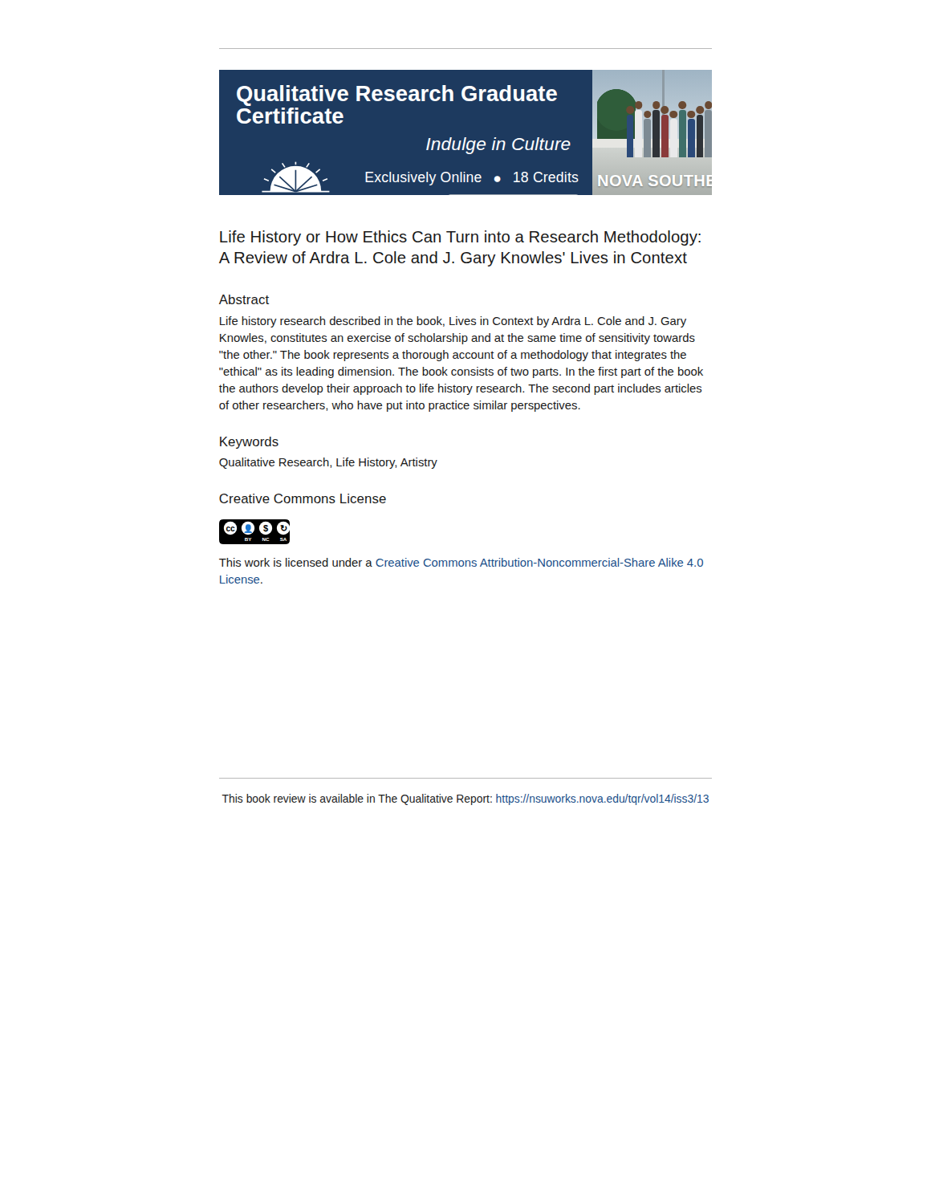Qualitative Research Graduate Certificate
Indulge in Culture
NSU
Nova Southeastern
University
Exclusively Online ● 18 Credits
LEARN MORE
NOVA SOUTHEA
Life History or How Ethics Can Turn into a Research Methodology: A Review of Ardra L. Cole and J. Gary Knowles' Lives in Context
Abstract
Life history research described in the book, Lives in Context by Ardra L. Cole and J. Gary Knowles, constitutes an exercise of scholarship and at the same time of sensitivity towards "the other." The book represents a thorough account of a methodology that integrates the "ethical" as its leading dimension. The book consists of two parts. In the first part of the book the authors develop their approach to life history research. The second part includes articles of other researchers, who have put into practice similar perspectives.
Keywords
Qualitative Research, Life History, Artistry
Creative Commons License
cc 👤 $ ↻ BY NC SA
This work is licensed under a Creative Commons Attribution-Noncommercial-Share Alike 4.0 License.
This book review is available in The Qualitative Report: https://nsuworks.nova.edu/tqr/vol14/iss3/13